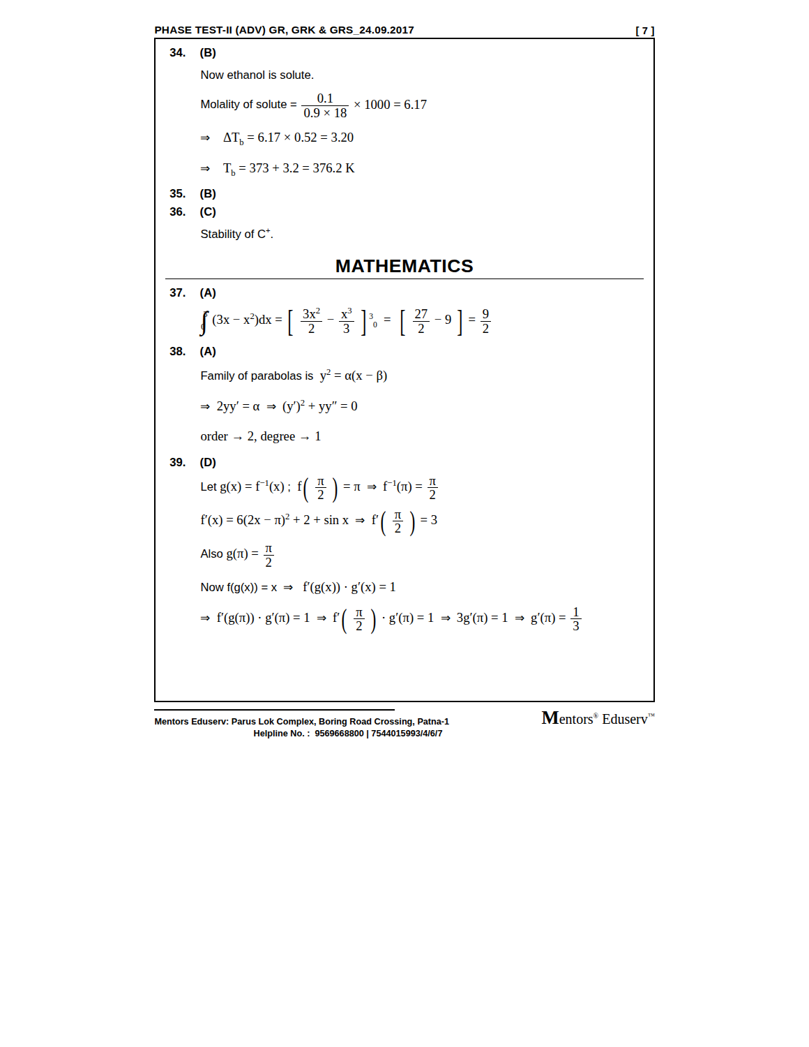PHASE TEST-II (ADV) GR, GRK & GRS_24.09.2017
[ 7 ]
34.
(B)
Now ethanol is solute.
Molality of solute = 0.10.9 × 18 × 1000 = 6.17
ΔTb = 6.17 × 0.52 = 3.20
Tb = 373 + 3.2 = 376.2 K
35.
(B)
36.
(C)
Stability of C+.
MATHEMATICS
37.
(A)
∫30 (3x − x2)dx = [ 3x22 − x33 ] 30 = [ 272 − 9 ] = 92
38.
(A)
Family of parabolas is y2 = α(x − β)
2yy′ = α (y′)2 + yy″ = 0
order 2, degree 1
39.
(D)
Let g(x) = f−1(x) ; f( π 2 ) = π f−1(π) = π 2
f′(x) = 6(2x − π)2 + 2 + sin x f′( π 2 ) = 3
Also g(π) = π 2
Now f(g(x)) = x f′(g(x)) · g′(x) = 1
f′(g(π)) · g′(π) = 1 f′( π 2 ) · g′(π) = 1 3g′(π) = 1 g′(π) = 13
Mentors Eduserv: Parus Lok Complex, Boring Road Crossing, Patna-1
Helpline No. : 9569668800 | 7544015993/4/6/7
Mentors® Eduserv™